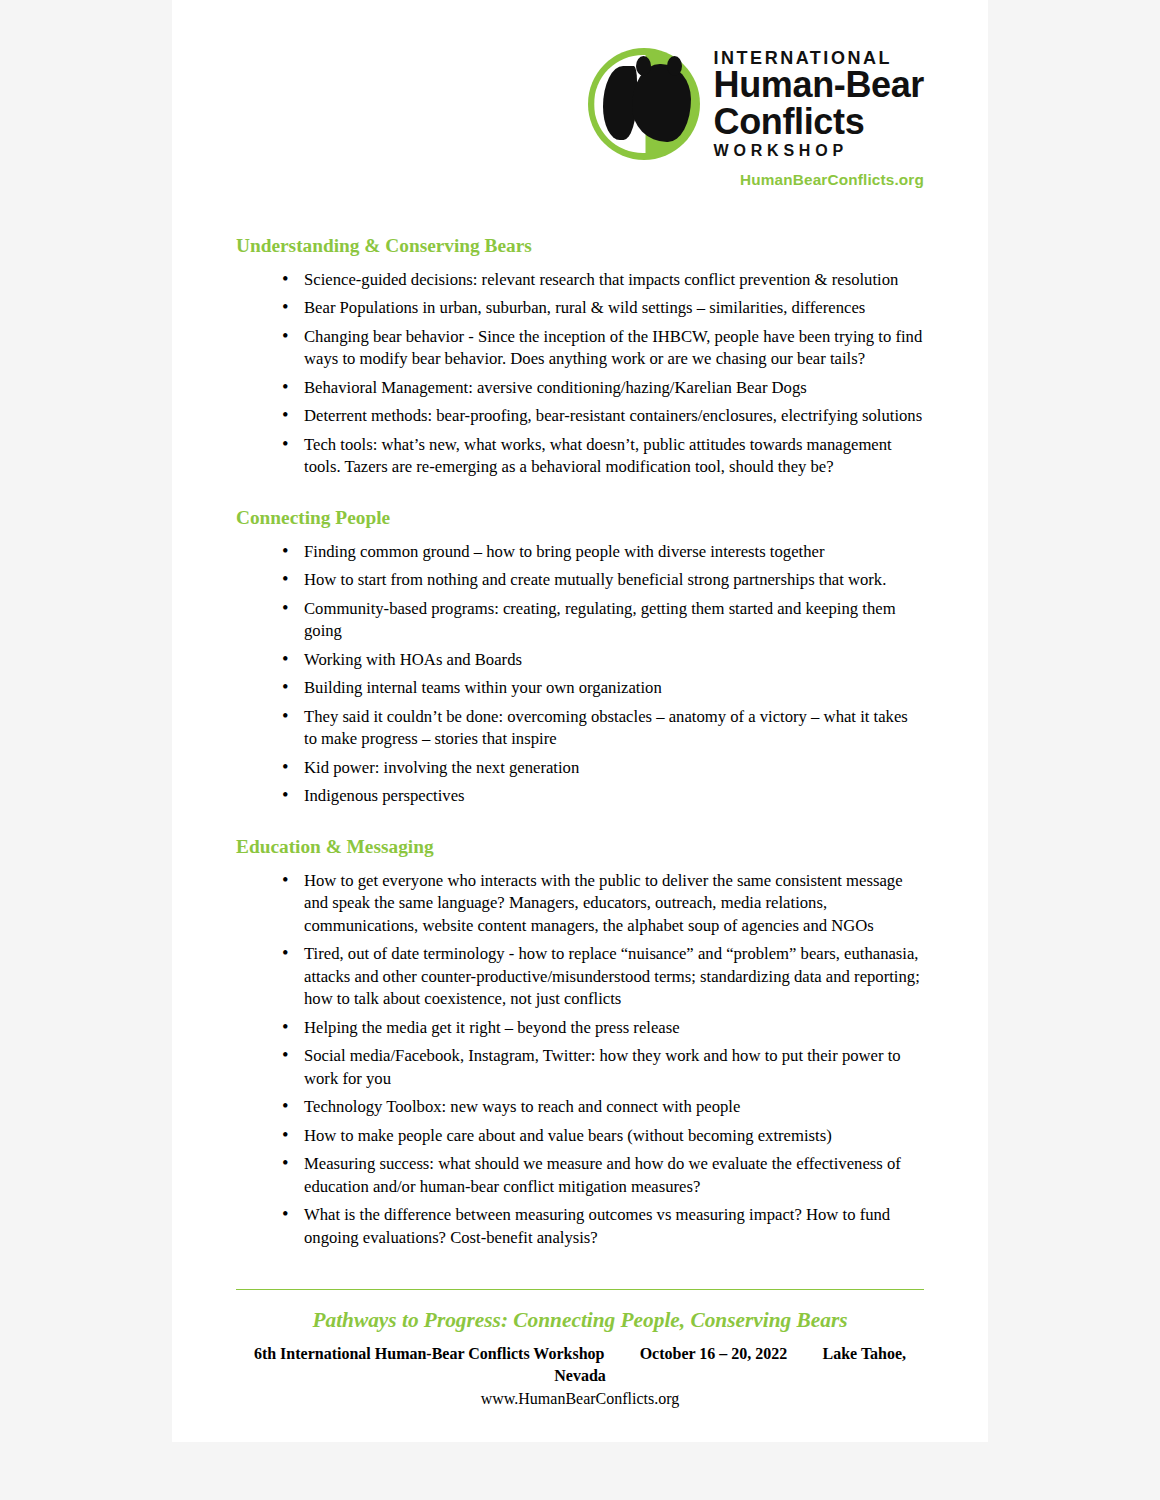INTERNATIONAL
Human-Bear
Conflicts
WORKSHOP
HumanBearConflicts.org
Understanding & Conserving Bears
Science-guided decisions: relevant research that impacts conflict prevention & resolution
Bear Populations in urban, suburban, rural & wild settings – similarities, differences
Changing bear behavior - Since the inception of the IHBCW, people have been trying to find ways to modify bear behavior. Does anything work or are we chasing our bear tails?
Behavioral Management: aversive conditioning/hazing/Karelian Bear Dogs
Deterrent methods: bear-proofing, bear-resistant containers/enclosures, electrifying solutions
Tech tools: what’s new, what works, what doesn’t, public attitudes towards management tools. Tazers are re-emerging as a behavioral modification tool, should they be?
Connecting People
Finding common ground – how to bring people with diverse interests together
How to start from nothing and create mutually beneficial strong partnerships that work.
Community-based programs: creating, regulating, getting them started and keeping them going
Working with HOAs and Boards
Building internal teams within your own organization
They said it couldn’t be done: overcoming obstacles – anatomy of a victory – what it takes to make progress – stories that inspire
Kid power: involving the next generation
Indigenous perspectives
Education & Messaging
How to get everyone who interacts with the public to deliver the same consistent message and speak the same language? Managers, educators, outreach, media relations, communications, website content managers, the alphabet soup of agencies and NGOs
Tired, out of date terminology - how to replace “nuisance” and “problem” bears, euthanasia, attacks and other counter-productive/misunderstood terms; standardizing data and reporting; how to talk about coexistence, not just conflicts
Helping the media get it right – beyond the press release
Social media/Facebook, Instagram, Twitter: how they work and how to put their power to work for you
Technology Toolbox: new ways to reach and connect with people
How to make people care about and value bears (without becoming extremists)
Measuring success: what should we measure and how do we evaluate the effectiveness of education and/or human-bear conflict mitigation measures?
What is the difference between measuring outcomes vs measuring impact? How to fund ongoing evaluations? Cost-benefit analysis?
Pathways to Progress: Connecting People, Conserving Bears
6th International Human-Bear Conflicts Workshop October 16 – 20, 2022 Lake Tahoe, Nevada
www.HumanBearConflicts.org